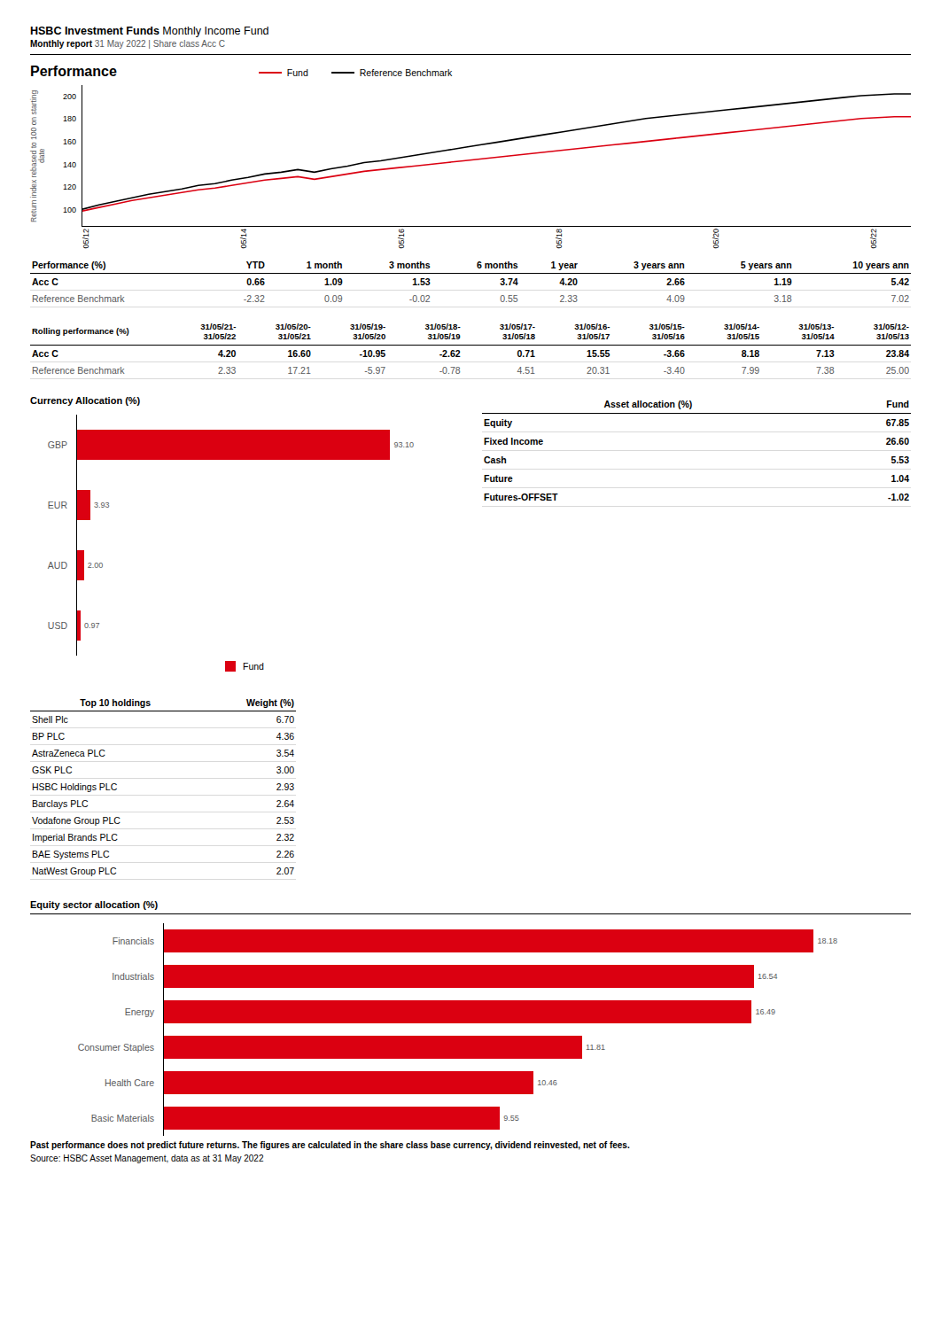HSBC Investment Funds Monthly Income Fund
Monthly report 31 May 2022 | Share class Acc C
Performance
Fund Reference Benchmark
Return index rebased to 100 on starting date
200
180
160
140
120
100
05/12 05/14 05/16 05/18 05/20 05/22
| Performance (%) | YTD | 1 month | 3 months | 6 months | 1 year | 3 years ann | 5 years ann | 10 years ann |
| --- | --- | --- | --- | --- | --- | --- | --- | --- |
| Acc C | 0.66 | 1.09 | 1.53 | 3.74 | 4.20 | 2.66 | 1.19 | 5.42 |
| Reference Benchmark | -2.32 | 0.09 | -0.02 | 0.55 | 2.33 | 4.09 | 3.18 | 7.02 |
| Rolling performance (%) | 31/05/21- 31/05/22 | 31/05/20- 31/05/21 | 31/05/19- 31/05/20 | 31/05/18- 31/05/19 | 31/05/17- 31/05/18 | 31/05/16- 31/05/17 | 31/05/15- 31/05/16 | 31/05/14- 31/05/15 | 31/05/13- 31/05/14 | 31/05/12- 31/05/13 |
| --- | --- | --- | --- | --- | --- | --- | --- | --- | --- | --- |
| Acc C | 4.20 | 16.60 | -10.95 | -2.62 | 0.71 | 15.55 | -3.66 | 8.18 | 7.13 | 23.84 |
| Reference Benchmark | 2.33 | 17.21 | -5.97 | -0.78 | 4.51 | 20.31 | -3.40 | 7.99 | 7.38 | 25.00 |
Currency Allocation (%)
GBP
93.10
EUR
3.93
AUD
2.00
USD
0.97
Fund
| Top 10 holdings | Weight (%) |
| --- | --- |
| Shell Plc | 6.70 |
| BP PLC | 4.36 |
| AstraZeneca PLC | 3.54 |
| GSK PLC | 3.00 |
| HSBC Holdings PLC | 2.93 |
| Barclays PLC | 2.64 |
| Vodafone Group PLC | 2.53 |
| Imperial Brands PLC | 2.32 |
| BAE Systems PLC | 2.26 |
| NatWest Group PLC | 2.07 |
| Asset allocation (%) | Fund |
| --- | --- |
| Equity | 67.85 |
| Fixed Income | 26.60 |
| Cash | 5.53 |
| Future | 1.04 |
| Futures-OFFSET | -1.02 |
Equity sector allocation (%)
Financials
18.18
Industrials
16.54
Energy
16.49
Consumer Staples
11.81
Health Care
10.46
Basic Materials
9.55
Past performance does not predict future returns. The figures are calculated in the share class base currency, dividend reinvested, net of fees.
Source: HSBC Asset Management, data as at 31 May 2022